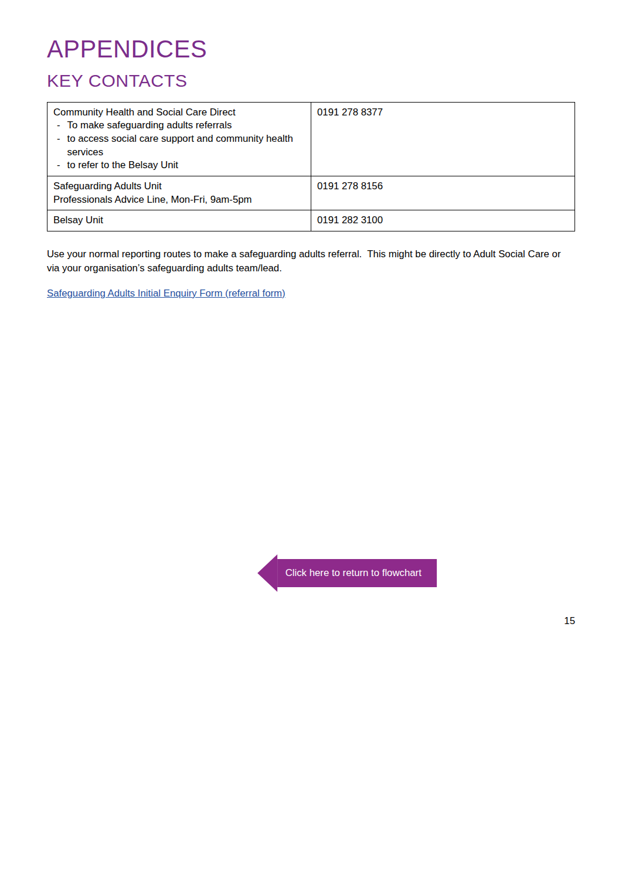APPENDICES
KEY CONTACTS
| Community Health and Social Care Direct To make safeguarding adults referrals to access social care support and community health services to refer to the Belsay Unit | 0191 278 8377 |
| Safeguarding Adults Unit Professionals Advice Line, Mon-Fri, 9am-5pm | 0191 278 8156 |
| Belsay Unit | 0191 282 3100 |
Use your normal reporting routes to make a safeguarding adults referral. This might be directly to Adult Social Care or via your organisation’s safeguarding adults team/lead.
Safeguarding Adults Initial Enquiry Form (referral form)
Click here to return to flowchart
15